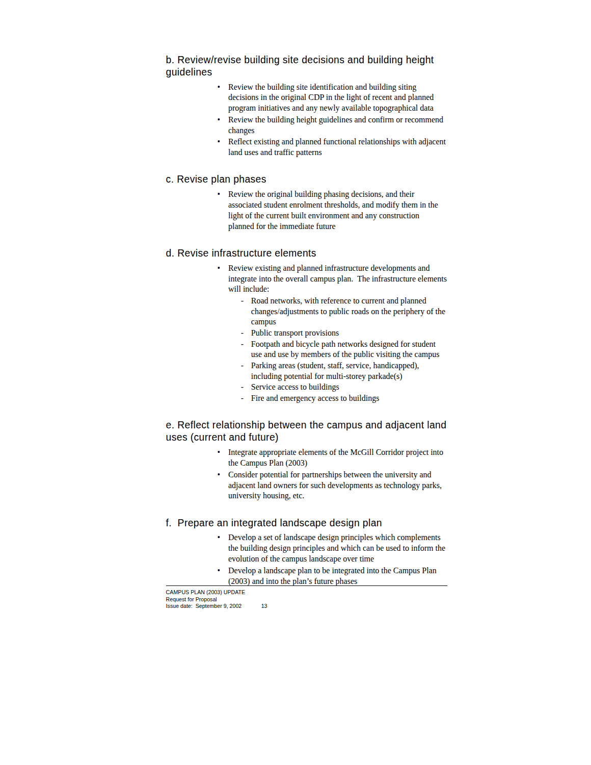b. Review/revise building site decisions and building height guidelines
Review the building site identification and building siting decisions in the original CDP in the light of recent and planned program initiatives and any newly available topographical data
Review the building height guidelines and confirm or recommend changes
Reflect existing and planned functional relationships with adjacent land uses and traffic patterns
c. Revise plan phases
Review the original building phasing decisions, and their associated student enrolment thresholds, and modify them in the light of the current built environment and any construction planned for the immediate future
d. Revise infrastructure elements
Review existing and planned infrastructure developments and integrate into the overall campus plan. The infrastructure elements will include:
Road networks, with reference to current and planned changes/adjustments to public roads on the periphery of the campus
Public transport provisions
Footpath and bicycle path networks designed for student use and use by members of the public visiting the campus
Parking areas (student, staff, service, handicapped), including potential for multi-storey parkade(s)
Service access to buildings
Fire and emergency access to buildings
e. Reflect relationship between the campus and adjacent land uses (current and future)
Integrate appropriate elements of the McGill Corridor project into the Campus Plan (2003)
Consider potential for partnerships between the university and adjacent land owners for such developments as technology parks, university housing, etc.
f. Prepare an integrated landscape design plan
Develop a set of landscape design principles which complements the building design principles and which can be used to inform the evolution of the campus landscape over time
Develop a landscape plan to be integrated into the Campus Plan (2003) and into the plan’s future phases
CAMPUS PLAN (2003) UPDATE Request for Proposal Issue date: September 9, 200213